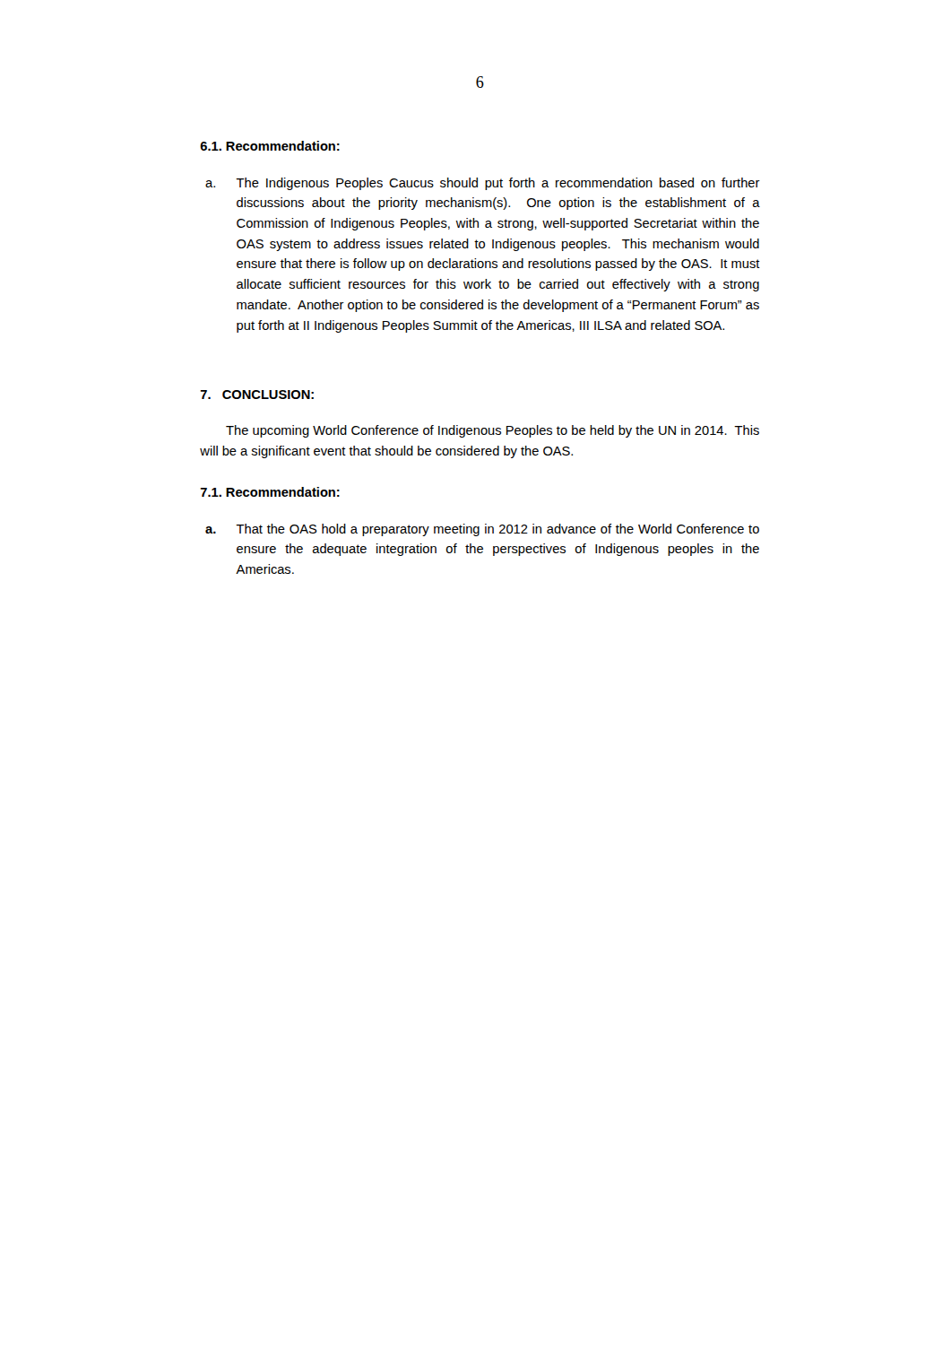6
6.1. Recommendation:
a. The Indigenous Peoples Caucus should put forth a recommendation based on further discussions about the priority mechanism(s). One option is the establishment of a Commission of Indigenous Peoples, with a strong, well-supported Secretariat within the OAS system to address issues related to Indigenous peoples. This mechanism would ensure that there is follow up on declarations and resolutions passed by the OAS. It must allocate sufficient resources for this work to be carried out effectively with a strong mandate. Another option to be considered is the development of a “Permanent Forum” as put forth at II Indigenous Peoples Summit of the Americas, III ILSA and related SOA.
7. CONCLUSION:
The upcoming World Conference of Indigenous Peoples to be held by the UN in 2014. This will be a significant event that should be considered by the OAS.
7.1. Recommendation:
a. That the OAS hold a preparatory meeting in 2012 in advance of the World Conference to ensure the adequate integration of the perspectives of Indigenous peoples in the Americas.